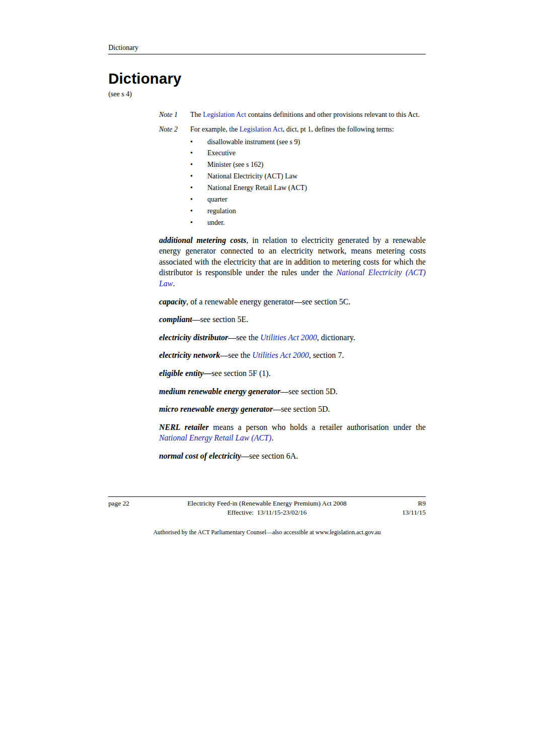Dictionary
Dictionary
(see s 4)
Note 1
The Legislation Act contains definitions and other provisions relevant to this Act.
Note 2
For example, the Legislation Act, dict, pt 1, defines the following terms:
disallowable instrument (see s 9)
Executive
Minister (see s 162)
National Electricity (ACT) Law
National Energy Retail Law (ACT)
quarter
regulation
under.
additional metering costs, in relation to electricity generated by a renewable energy generator connected to an electricity network, means metering costs associated with the electricity that are in addition to metering costs for which the distributor is responsible under the rules under the National Electricity (ACT) Law.
capacity, of a renewable energy generator—see section 5C.
compliant—see section 5E.
electricity distributor—see the Utilities Act 2000, dictionary.
electricity network—see the Utilities Act 2000, section 7.
eligible entity—see section 5F (1).
medium renewable energy generator—see section 5D.
micro renewable energy generator—see section 5D.
NERL retailer means a person who holds a retailer authorisation under the National Energy Retail Law (ACT).
normal cost of electricity—see section 6A.
page 22
Electricity Feed-in (Renewable Energy Premium) Act 2008
Effective: 13/11/15-23/02/16
R9
13/11/15
Authorised by the ACT Parliamentary Counsel—also accessible at www.legislation.act.gov.au